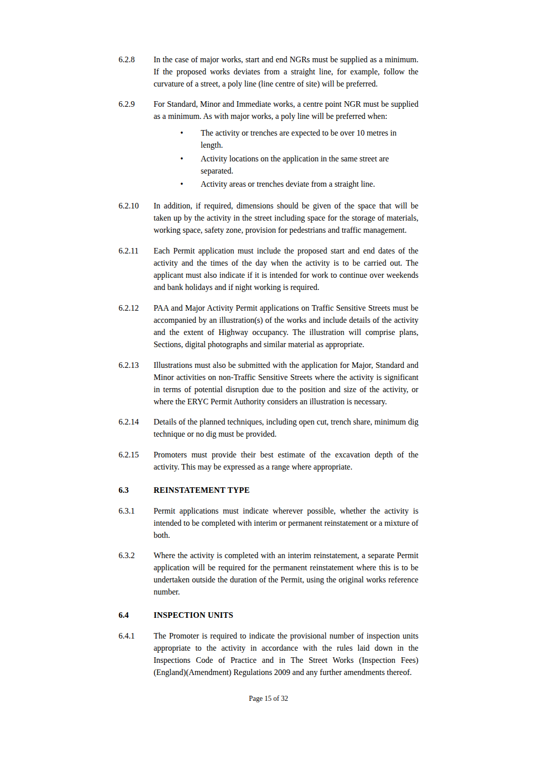6.2.8
In the case of major works, start and end NGRs must be supplied as a minimum. If the proposed works deviates from a straight line, for example, follow the curvature of a street, a poly line (line centre of site) will be preferred.
6.2.9
For Standard, Minor and Immediate works, a centre point NGR must be supplied as a minimum. As with major works, a poly line will be preferred when:
The activity or trenches are expected to be over 10 metres in length.
Activity locations on the application in the same street are separated.
Activity areas or trenches deviate from a straight line.
6.2.10
In addition, if required, dimensions should be given of the space that will be taken up by the activity in the street including space for the storage of materials, working space, safety zone, provision for pedestrians and traffic management.
6.2.11
Each Permit application must include the proposed start and end dates of the activity and the times of the day when the activity is to be carried out. The applicant must also indicate if it is intended for work to continue over weekends and bank holidays and if night working is required.
6.2.12
PAA and Major Activity Permit applications on Traffic Sensitive Streets must be accompanied by an illustration(s) of the works and include details of the activity and the extent of Highway occupancy. The illustration will comprise plans, Sections, digital photographs and similar material as appropriate.
6.2.13
Illustrations must also be submitted with the application for Major, Standard and Minor activities on non-Traffic Sensitive Streets where the activity is significant in terms of potential disruption due to the position and size of the activity, or where the ERYC Permit Authority considers an illustration is necessary.
6.2.14
Details of the planned techniques, including open cut, trench share, minimum dig technique or no dig must be provided.
6.2.15
Promoters must provide their best estimate of the excavation depth of the activity. This may be expressed as a range where appropriate.
6.3
REINSTATEMENT TYPE
6.3.1
Permit applications must indicate wherever possible, whether the activity is intended to be completed with interim or permanent reinstatement or a mixture of both.
6.3.2
Where the activity is completed with an interim reinstatement, a separate Permit application will be required for the permanent reinstatement where this is to be undertaken outside the duration of the Permit, using the original works reference number.
6.4
INSPECTION UNITS
6.4.1
The Promoter is required to indicate the provisional number of inspection units appropriate to the activity in accordance with the rules laid down in the Inspections Code of Practice and in The Street Works (Inspection Fees) (England)(Amendment) Regulations 2009 and any further amendments thereof.
Page 15 of 32